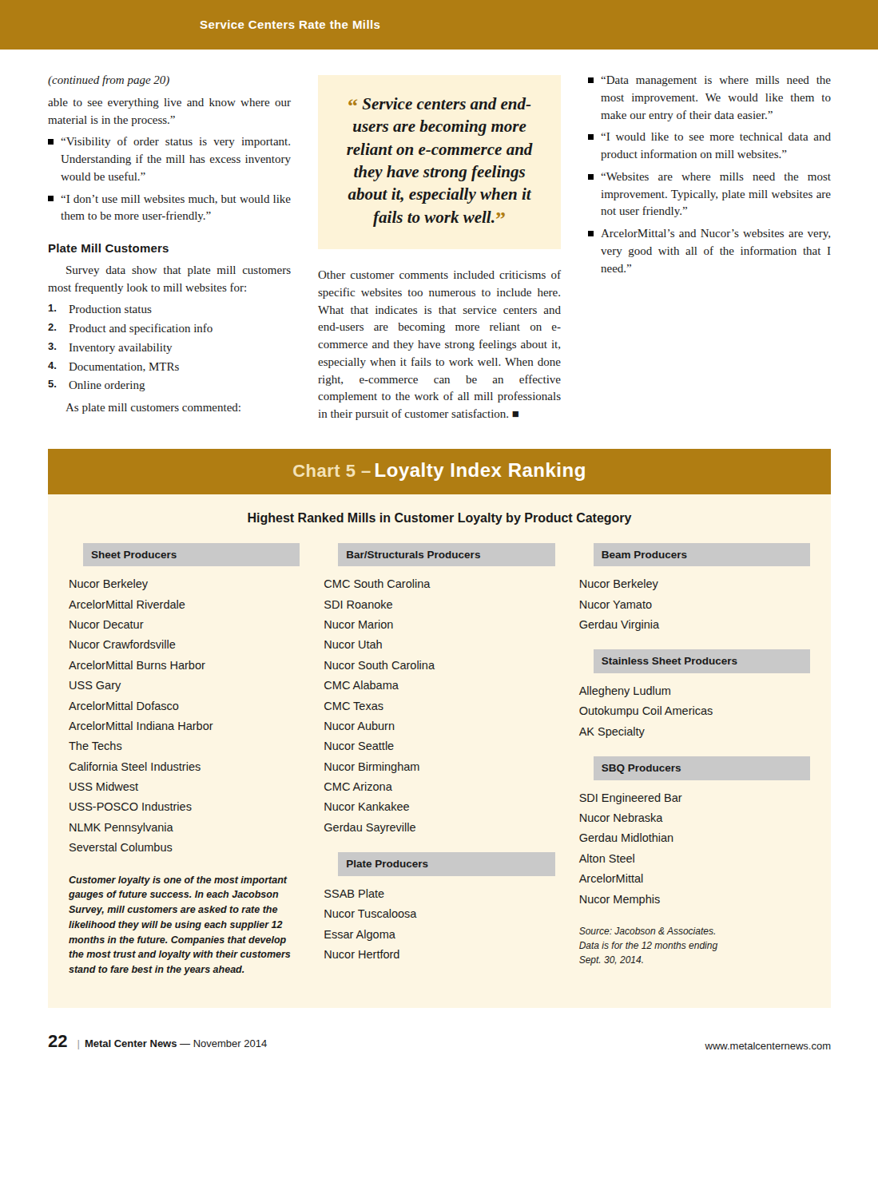Service Centers Rate the Mills
(continued from page 20)
able to see everything live and know where our material is in the process.”
“Visibility of order status is very important. Understanding if the mill has excess inventory would be useful.”
“I don’t use mill websites much, but would like them to be more user-friendly.”
Plate Mill Customers
Survey data show that plate mill customers most frequently look to mill websites for:
Production status
Product and specification info
Inventory availability
Documentation, MTRs
Online ordering
As plate mill customers commented:
“ Service centers and end-users are becoming more reliant on e-commerce and they have strong feelings about it, especially when it fails to work well.”
Other customer comments included criticisms of specific websites too numerous to include here. What that indicates is that service centers and end-users are becoming more reliant on e-commerce and they have strong feelings about it, especially when it fails to work well. When done right, e-commerce can be an effective complement to the work of all mill professionals in their pursuit of customer satisfaction. ■
“Data management is where mills need the most improvement. We would like them to make our entry of their data easier.”
“I would like to see more technical data and product information on mill websites.”
“Websites are where mills need the most improvement. Typically, plate mill websites are not user friendly.”
ArcelorMittal’s and Nucor’s websites are very, very good with all of the information that I need.”
Chart 5 – Loyalty Index Ranking
Highest Ranked Mills in Customer Loyalty by Product Category
Sheet Producers
Nucor Berkeley
ArcelorMittal Riverdale
Nucor Decatur
Nucor Crawfordsville
ArcelorMittal Burns Harbor
USS Gary
ArcelorMittal Dofasco
ArcelorMittal Indiana Harbor
The Techs
California Steel Industries
USS Midwest
USS-POSCO Industries
NLMK Pennsylvania
Severstal Columbus
Customer loyalty is one of the most important gauges of future success. In each Jacobson Survey, mill customers are asked to rate the likelihood they will be using each supplier 12 months in the future. Companies that develop the most trust and loyalty with their customers stand to fare best in the years ahead.
Bar/Structurals Producers
CMC South Carolina
SDI Roanoke
Nucor Marion
Nucor Utah
Nucor South Carolina
CMC Alabama
CMC Texas
Nucor Auburn
Nucor Seattle
Nucor Birmingham
CMC Arizona
Nucor Kankakee
Gerdau Sayreville
Plate Producers
SSAB Plate
Nucor Tuscaloosa
Essar Algoma
Nucor Hertford
Beam Producers
Nucor Berkeley
Nucor Yamato
Gerdau Virginia
Stainless Sheet Producers
Allegheny Ludlum
Outokumpu Coil Americas
AK Specialty
SBQ Producers
SDI Engineered Bar
Nucor Nebraska
Gerdau Midlothian
Alton Steel
ArcelorMittal
Nucor Memphis
Source: Jacobson & Associates.
Data is for the 12 months ending
Sept. 30, 2014.
22|Metal Center News — November 2014
www.metalcenternews.com